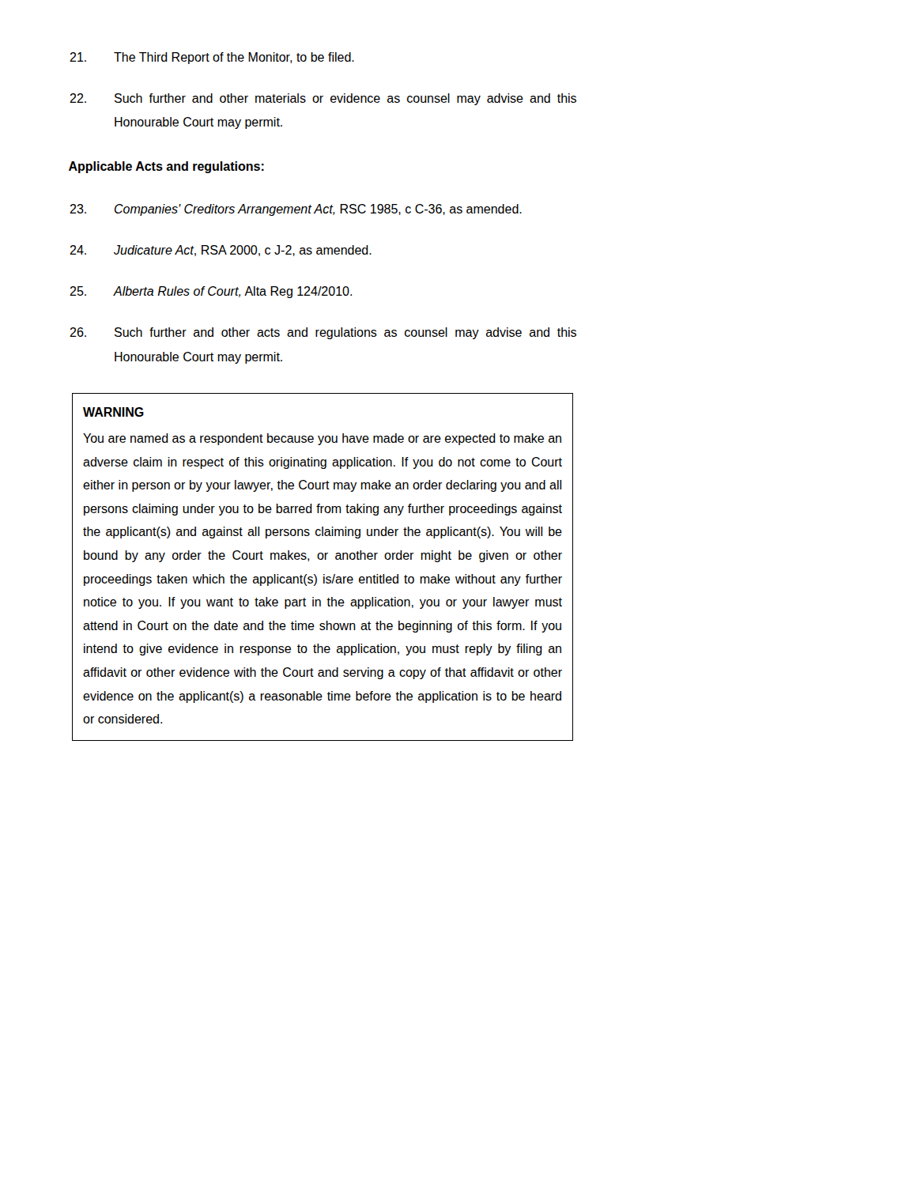21. The Third Report of the Monitor, to be filed.
22. Such further and other materials or evidence as counsel may advise and this Honourable Court may permit.
Applicable Acts and regulations:
23. Companies' Creditors Arrangement Act, RSC 1985, c C-36, as amended.
24. Judicature Act, RSA 2000, c J-2, as amended.
25. Alberta Rules of Court, Alta Reg 124/2010.
26. Such further and other acts and regulations as counsel may advise and this Honourable Court may permit.
WARNING
You are named as a respondent because you have made or are expected to make an adverse claim in respect of this originating application. If you do not come to Court either in person or by your lawyer, the Court may make an order declaring you and all persons claiming under you to be barred from taking any further proceedings against the applicant(s) and against all persons claiming under the applicant(s). You will be bound by any order the Court makes, or another order might be given or other proceedings taken which the applicant(s) is/are entitled to make without any further notice to you. If you want to take part in the application, you or your lawyer must attend in Court on the date and the time shown at the beginning of this form. If you intend to give evidence in response to the application, you must reply by filing an affidavit or other evidence with the Court and serving a copy of that affidavit or other evidence on the applicant(s) a reasonable time before the application is to be heard or considered.